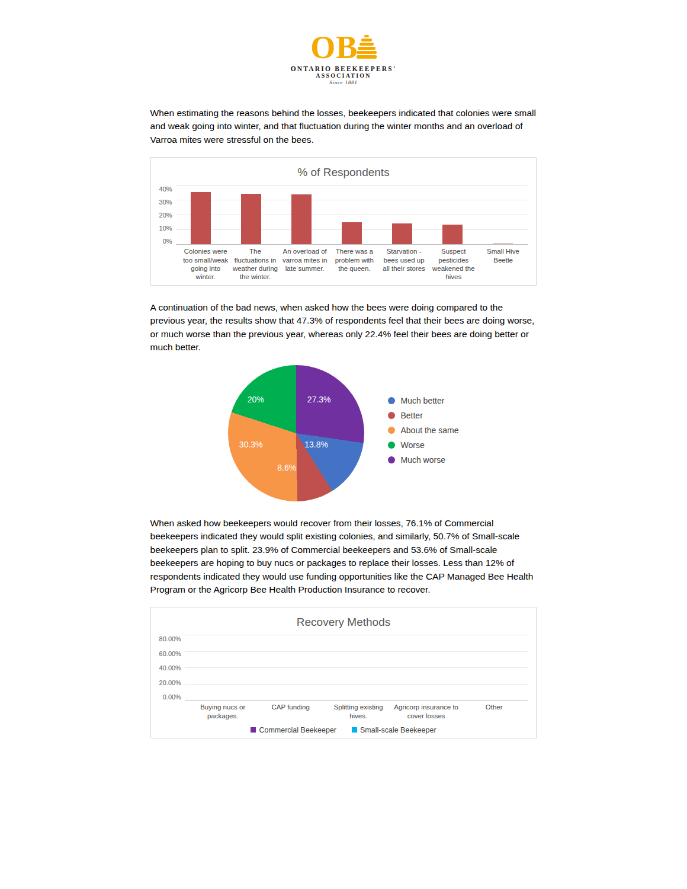OB
ONTARIO BEEKEEPERS'
ASSOCIATION
Since 1881
When estimating the reasons behind the losses, beekeepers indicated that colonies were small and weak going into winter, and that fluctuation during the winter months and an overload of Varroa mites were stressful on the bees.
% of Respondents
40%
30%
20%
10%
0%
Colonies were too small/weak going into winter.
The fluctuations in weather during the winter.
An overload of varroa mites in late summer.
There was a problem with the queen.
Starvation - bees used up all their stores
Suspect pesticides weakened the hives
Small Hive Beetle
A continuation of the bad news, when asked how the bees were doing compared to the previous year, the results show that 47.3% of respondents feel that their bees are doing worse, or much worse than the previous year, whereas only 22.4% feel their bees are doing better or much better.
27.3% 13.8% 8.6% 30.3% 20%
Much better
Better
About the same
Worse
Much worse
When asked how beekeepers would recover from their losses, 76.1% of Commercial beekeepers indicated they would split existing colonies, and similarly, 50.7% of Small-scale beekeepers plan to split. 23.9% of Commercial beekeepers and 53.6% of Small-scale beekeepers are hoping to buy nucs or packages to replace their losses. Less than 12% of respondents indicated they would use funding opportunities like the CAP Managed Bee Health Program or the Agricorp Bee Health Production Insurance to recover.
Recovery Methods
80.00%
60.00%
40.00%
20.00%
0.00%
Buying nucs or packages.
CAP funding
Splitting existing hives.
Agricorp insurance to cover losses
Other
Commercial Beekeeper
Small-scale Beekeeper